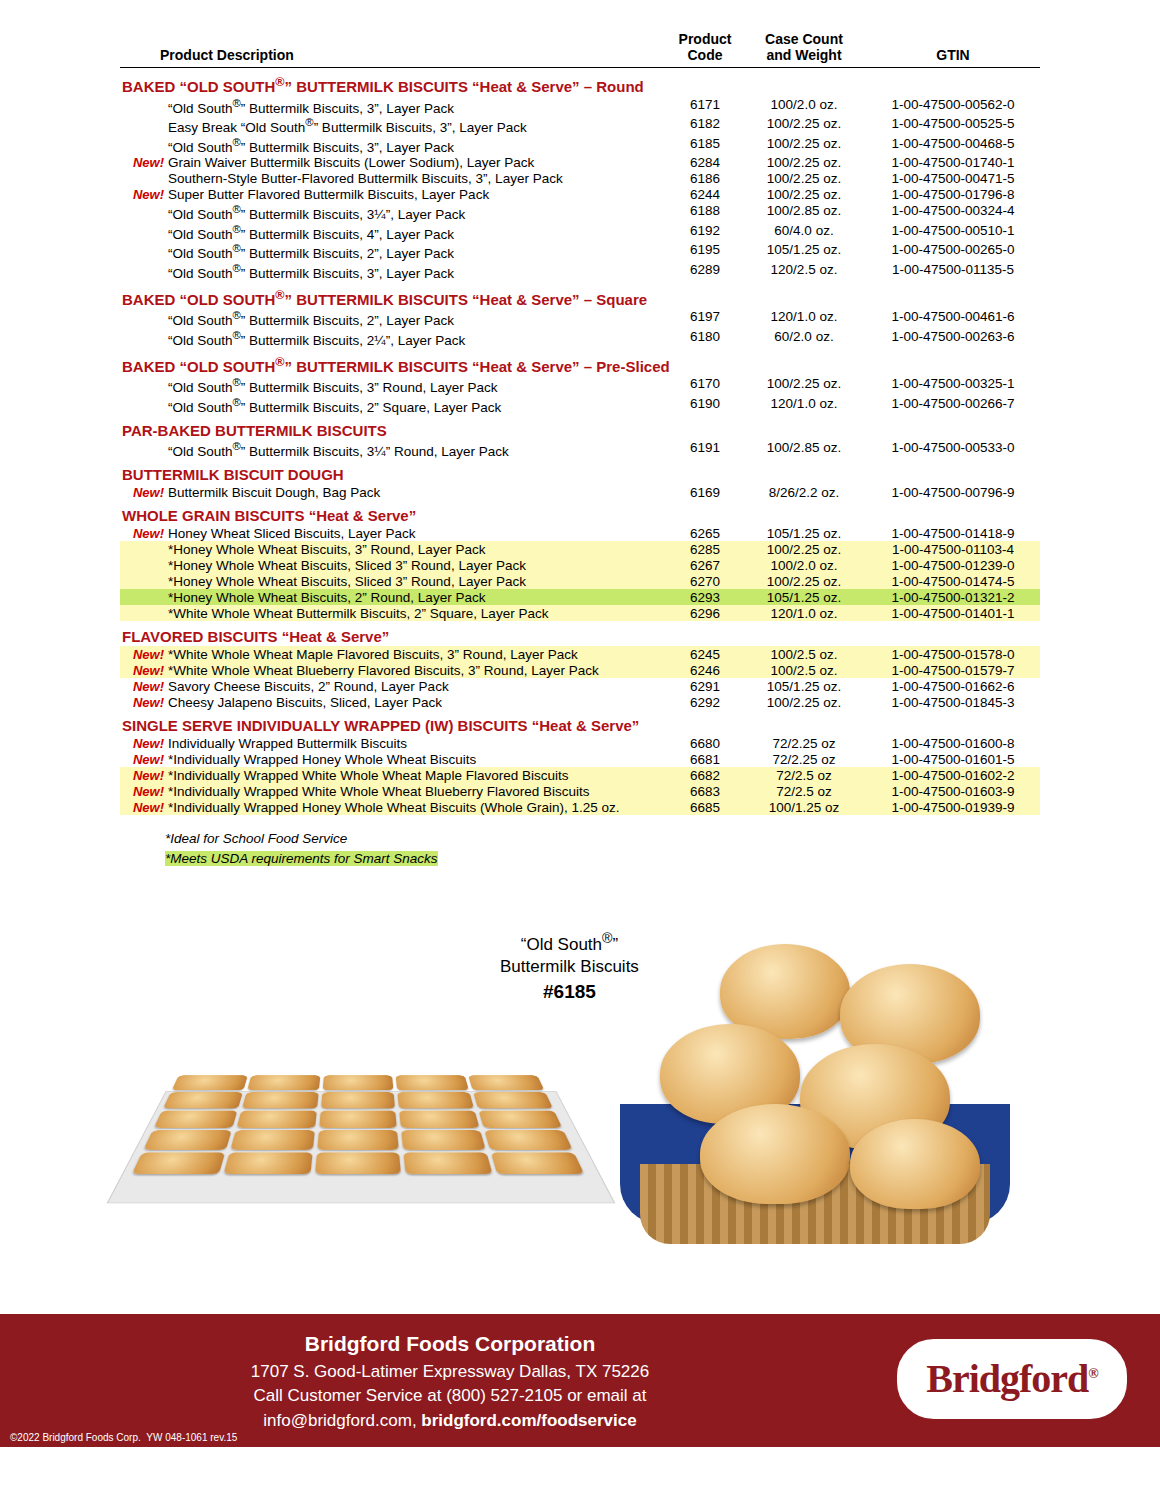| Product Description | Product Code | Case Count and Weight | GTIN |
| --- | --- | --- | --- |
| BAKED “OLD SOUTH ® ” BUTTERMILK BISCUITS “Heat & Serve” – Round |
| | “Old South ® ” Buttermilk Biscuits, 3”, Layer Pack | 6171 | 100/2.0 oz. | 1-00-47500-00562-0 |
| | Easy Break “Old South ® ” Buttermilk Biscuits, 3”, Layer Pack | 6182 | 100/2.25 oz. | 1-00-47500-00525-5 |
| | “Old South ® ” Buttermilk Biscuits, 3”, Layer Pack | 6185 | 100/2.25 oz. | 1-00-47500-00468-5 |
| New! | Grain Waiver Buttermilk Biscuits (Lower Sodium), Layer Pack | 6284 | 100/2.25 oz. | 1-00-47500-01740-1 |
| | Southern-Style Butter-Flavored Buttermilk Biscuits, 3”, Layer Pack | 6186 | 100/2.25 oz. | 1-00-47500-00471-5 |
| New! | Super Butter Flavored Buttermilk Biscuits, Layer Pack | 6244 | 100/2.25 oz. | 1-00-47500-01796-8 |
| | “Old South ® ” Buttermilk Biscuits, 3¼”, Layer Pack | 6188 | 100/2.85 oz. | 1-00-47500-00324-4 |
| | “Old South ® ” Buttermilk Biscuits, 4”, Layer Pack | 6192 | 60/4.0 oz. | 1-00-47500-00510-1 |
| | “Old South ® ” Buttermilk Biscuits, 2”, Layer Pack | 6195 | 105/1.25 oz. | 1-00-47500-00265-0 |
| | “Old South ® ” Buttermilk Biscuits, 3”, Layer Pack | 6289 | 120/2.5 oz. | 1-00-47500-01135-5 |
| BAKED “OLD SOUTH ® ” BUTTERMILK BISCUITS “Heat & Serve” – Square |
| | “Old South ® ” Buttermilk Biscuits, 2”, Layer Pack | 6197 | 120/1.0 oz. | 1-00-47500-00461-6 |
| | “Old South ® ” Buttermilk Biscuits, 2¼”, Layer Pack | 6180 | 60/2.0 oz. | 1-00-47500-00263-6 |
| BAKED “OLD SOUTH ® ” BUTTERMILK BISCUITS “Heat & Serve” – Pre-Sliced |
| | “Old South ® ” Buttermilk Biscuits, 3” Round, Layer Pack | 6170 | 100/2.25 oz. | 1-00-47500-00325-1 |
| | “Old South ® ” Buttermilk Biscuits, 2” Square, Layer Pack | 6190 | 120/1.0 oz. | 1-00-47500-00266-7 |
| PAR-BAKED BUTTERMILK BISCUITS |
| | “Old South ® ” Buttermilk Biscuits, 3¼” Round, Layer Pack | 6191 | 100/2.85 oz. | 1-00-47500-00533-0 |
| BUTTERMILK BISCUIT DOUGH |
| New! | Buttermilk Biscuit Dough, Bag Pack | 6169 | 8/26/2.2 oz. | 1-00-47500-00796-9 |
| WHOLE GRAIN BISCUITS “Heat & Serve” |
| New! | Honey Wheat Sliced Biscuits, Layer Pack | 6265 | 105/1.25 oz. | 1-00-47500-01418-9 |
| | *Honey Whole Wheat Biscuits, 3” Round, Layer Pack | 6285 | 100/2.25 oz. | 1-00-47500-01103-4 |
| | *Honey Whole Wheat Biscuits, Sliced 3” Round, Layer Pack | 6267 | 100/2.0 oz. | 1-00-47500-01239-0 |
| | *Honey Whole Wheat Biscuits, Sliced 3” Round, Layer Pack | 6270 | 100/2.25 oz. | 1-00-47500-01474-5 |
| | *Honey Whole Wheat Biscuits, 2” Round, Layer Pack | 6293 | 105/1.25 oz. | 1-00-47500-01321-2 |
| | *White Whole Wheat Buttermilk Biscuits, 2” Square, Layer Pack | 6296 | 120/1.0 oz. | 1-00-47500-01401-1 |
| FLAVORED BISCUITS “Heat & Serve” |
| New! | *White Whole Wheat Maple Flavored Biscuits, 3” Round, Layer Pack | 6245 | 100/2.5 oz. | 1-00-47500-01578-0 |
| New! | *White Whole Wheat Blueberry Flavored Biscuits, 3” Round, Layer Pack | 6246 | 100/2.5 oz. | 1-00-47500-01579-7 |
| New! | Savory Cheese Biscuits, 2” Round, Layer Pack | 6291 | 105/1.25 oz. | 1-00-47500-01662-6 |
| New! | Cheesy Jalapeno Biscuits, Sliced, Layer Pack | 6292 | 100/2.25 oz. | 1-00-47500-01845-3 |
| SINGLE SERVE INDIVIDUALLY WRAPPED (IW) BISCUITS “Heat & Serve” |
| New! | Individually Wrapped Buttermilk Biscuits | 6680 | 72/2.25 oz | 1-00-47500-01600-8 |
| New! | *Individually Wrapped Honey Whole Wheat Biscuits | 6681 | 72/2.25 oz | 1-00-47500-01601-5 |
| New! | *Individually Wrapped White Whole Wheat Maple Flavored Biscuits | 6682 | 72/2.5 oz | 1-00-47500-01602-2 |
| New! | *Individually Wrapped White Whole Wheat Blueberry Flavored Biscuits | 6683 | 72/2.5 oz | 1-00-47500-01603-9 |
| New! | *Individually Wrapped Honey Whole Wheat Biscuits (Whole Grain), 1.25 oz. | 6685 | 100/1.25 oz | 1-00-47500-01939-9 |
*Ideal for School Food Service
*Meets USDA requirements for Smart Snacks
“Old South®”
Buttermilk Biscuits
#6185
Bridgford Foods Corporation
1707 S. Good-Latimer Expressway Dallas, TX 75226
Call Customer Service at (800) 527-2105 or email at
info@bridgford.com, bridgford.com/foodservice
Bridgford®
©2022 Bridgford Foods Corp. YW 048-1061 rev.15